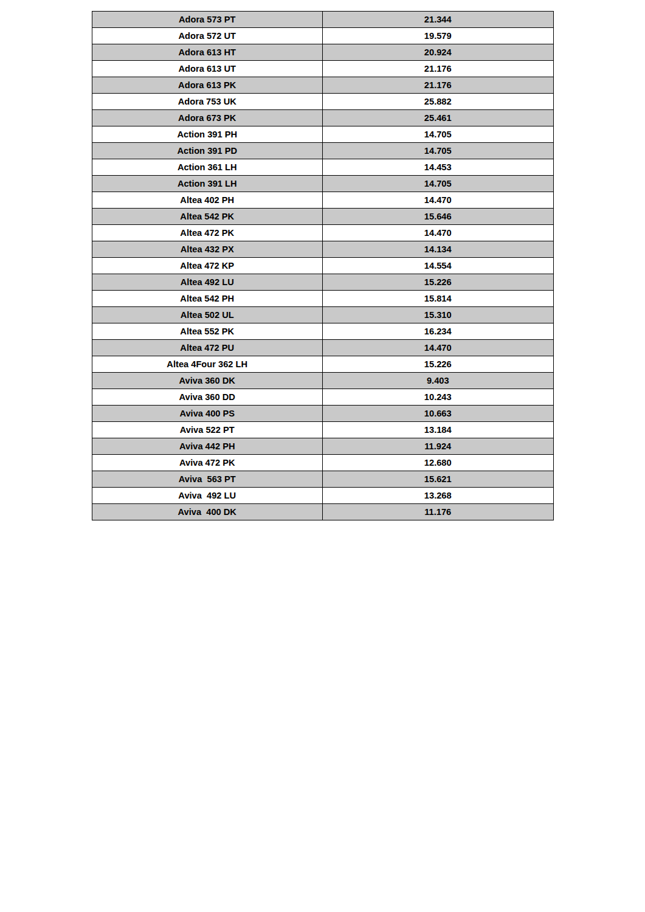| Adora 573 PT | 21.344 |
| Adora 572 UT | 19.579 |
| Adora 613 HT | 20.924 |
| Adora 613 UT | 21.176 |
| Adora 613 PK | 21.176 |
| Adora 753 UK | 25.882 |
| Adora 673 PK | 25.461 |
| Action 391 PH | 14.705 |
| Action 391 PD | 14.705 |
| Action 361 LH | 14.453 |
| Action 391 LH | 14.705 |
| Altea 402 PH | 14.470 |
| Altea 542 PK | 15.646 |
| Altea 472 PK | 14.470 |
| Altea 432 PX | 14.134 |
| Altea 472 KP | 14.554 |
| Altea 492 LU | 15.226 |
| Altea 542 PH | 15.814 |
| Altea 502 UL | 15.310 |
| Altea 552 PK | 16.234 |
| Altea 472 PU | 14.470 |
| Altea 4Four 362 LH | 15.226 |
| Aviva 360 DK | 9.403 |
| Aviva 360 DD | 10.243 |
| Aviva 400 PS | 10.663 |
| Aviva 522 PT | 13.184 |
| Aviva 442 PH | 11.924 |
| Aviva 472 PK | 12.680 |
| Aviva 563 PT | 15.621 |
| Aviva 492 LU | 13.268 |
| Aviva 400 DK | 11.176 |